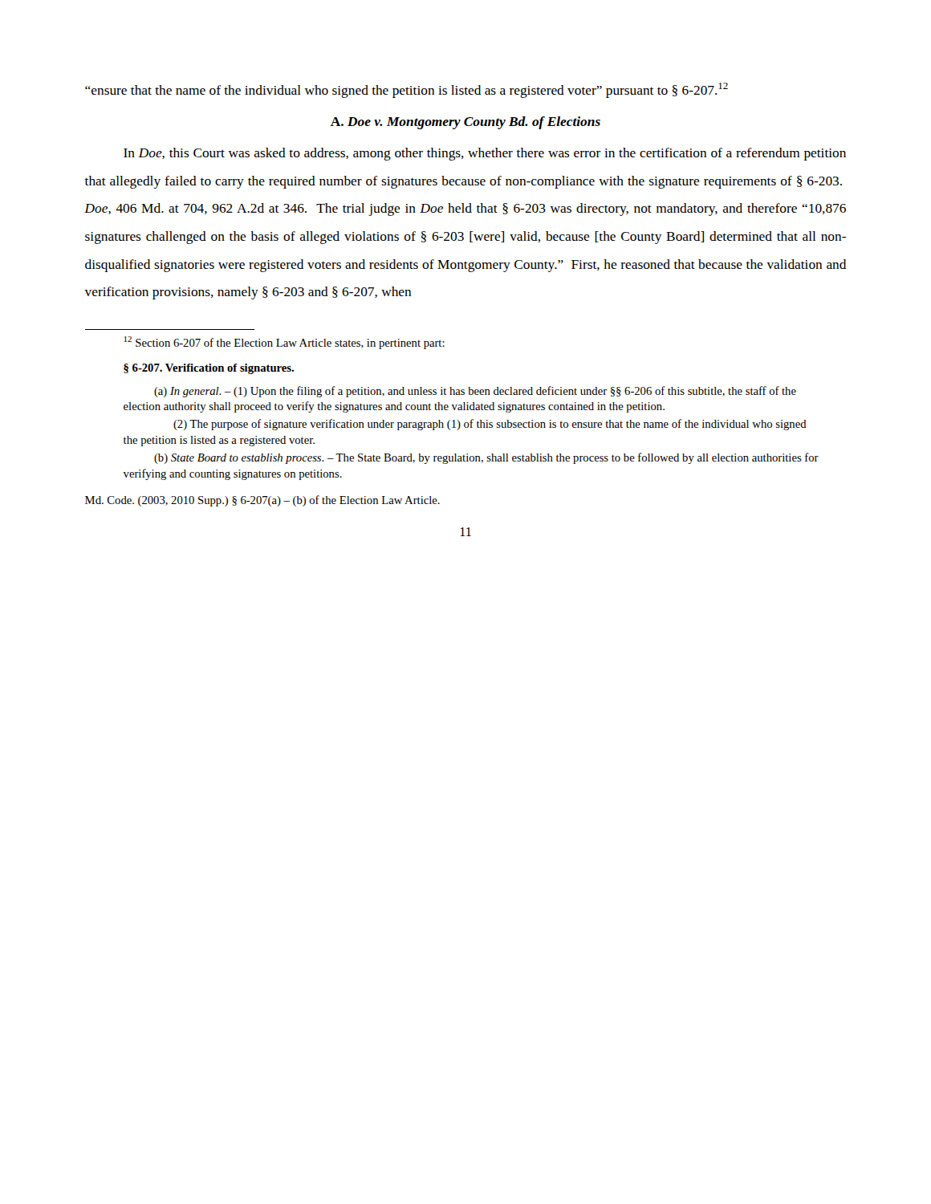“ensure that the name of the individual who signed the petition is listed as a registered voter” pursuant to § 6-207.12
A. Doe v. Montgomery County Bd. of Elections
In Doe, this Court was asked to address, among other things, whether there was error in the certification of a referendum petition that allegedly failed to carry the required number of signatures because of non-compliance with the signature requirements of § 6-203. Doe, 406 Md. at 704, 962 A.2d at 346. The trial judge in Doe held that § 6-203 was directory, not mandatory, and therefore “10,876 signatures challenged on the basis of alleged violations of § 6-203 [were] valid, because [the County Board] determined that all non-disqualified signatories were registered voters and residents of Montgomery County.” First, he reasoned that because the validation and verification provisions, namely § 6-203 and § 6-207, when
12 Section 6-207 of the Election Law Article states, in pertinent part:
§ 6-207. Verification of signatures.
(a) In general. – (1) Upon the filing of a petition, and unless it has been declared deficient under §§ 6-206 of this subtitle, the staff of the election authority shall proceed to verify the signatures and count the validated signatures contained in the petition.
(2) The purpose of signature verification under paragraph (1) of this subsection is to ensure that the name of the individual who signed the petition is listed as a registered voter.
(b) State Board to establish process. – The State Board, by regulation, shall establish the process to be followed by all election authorities for verifying and counting signatures on petitions.
Md. Code. (2003, 2010 Supp.) § 6-207(a) – (b) of the Election Law Article.
11